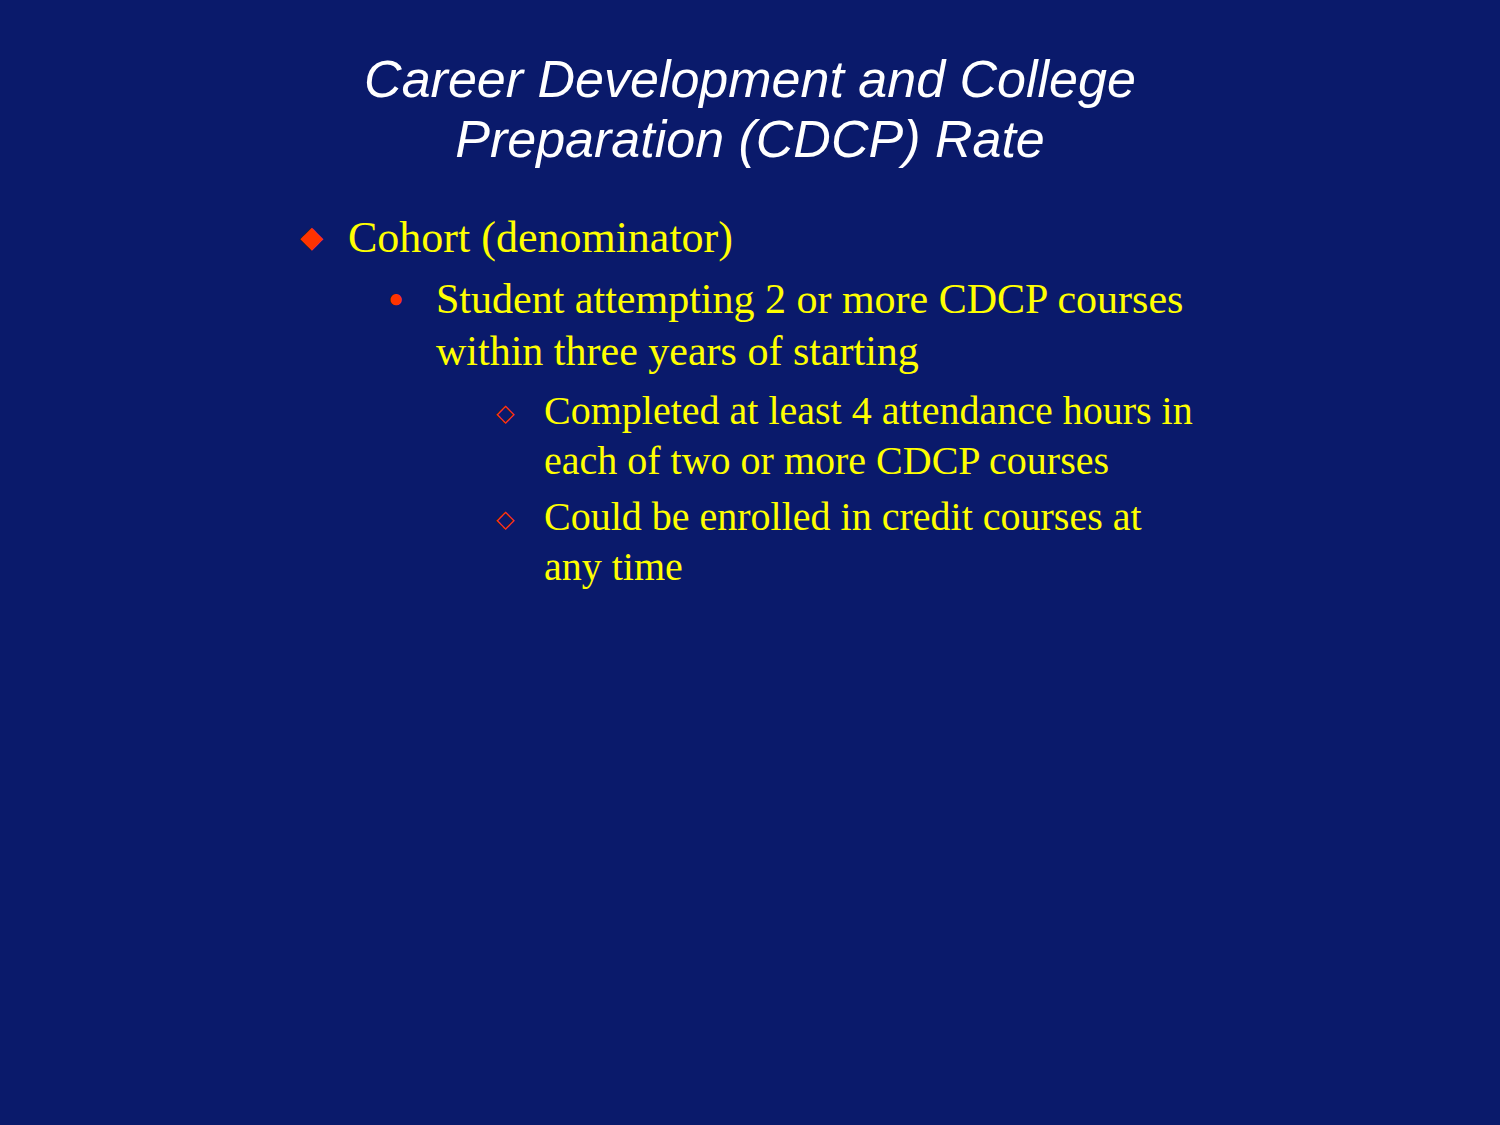Career Development and College Preparation (CDCP) Rate
Cohort (denominator)
Student attempting 2 or more CDCP courses within three years of starting
Completed at least 4 attendance hours in each of two or more CDCP courses
Could be enrolled in credit courses at any time